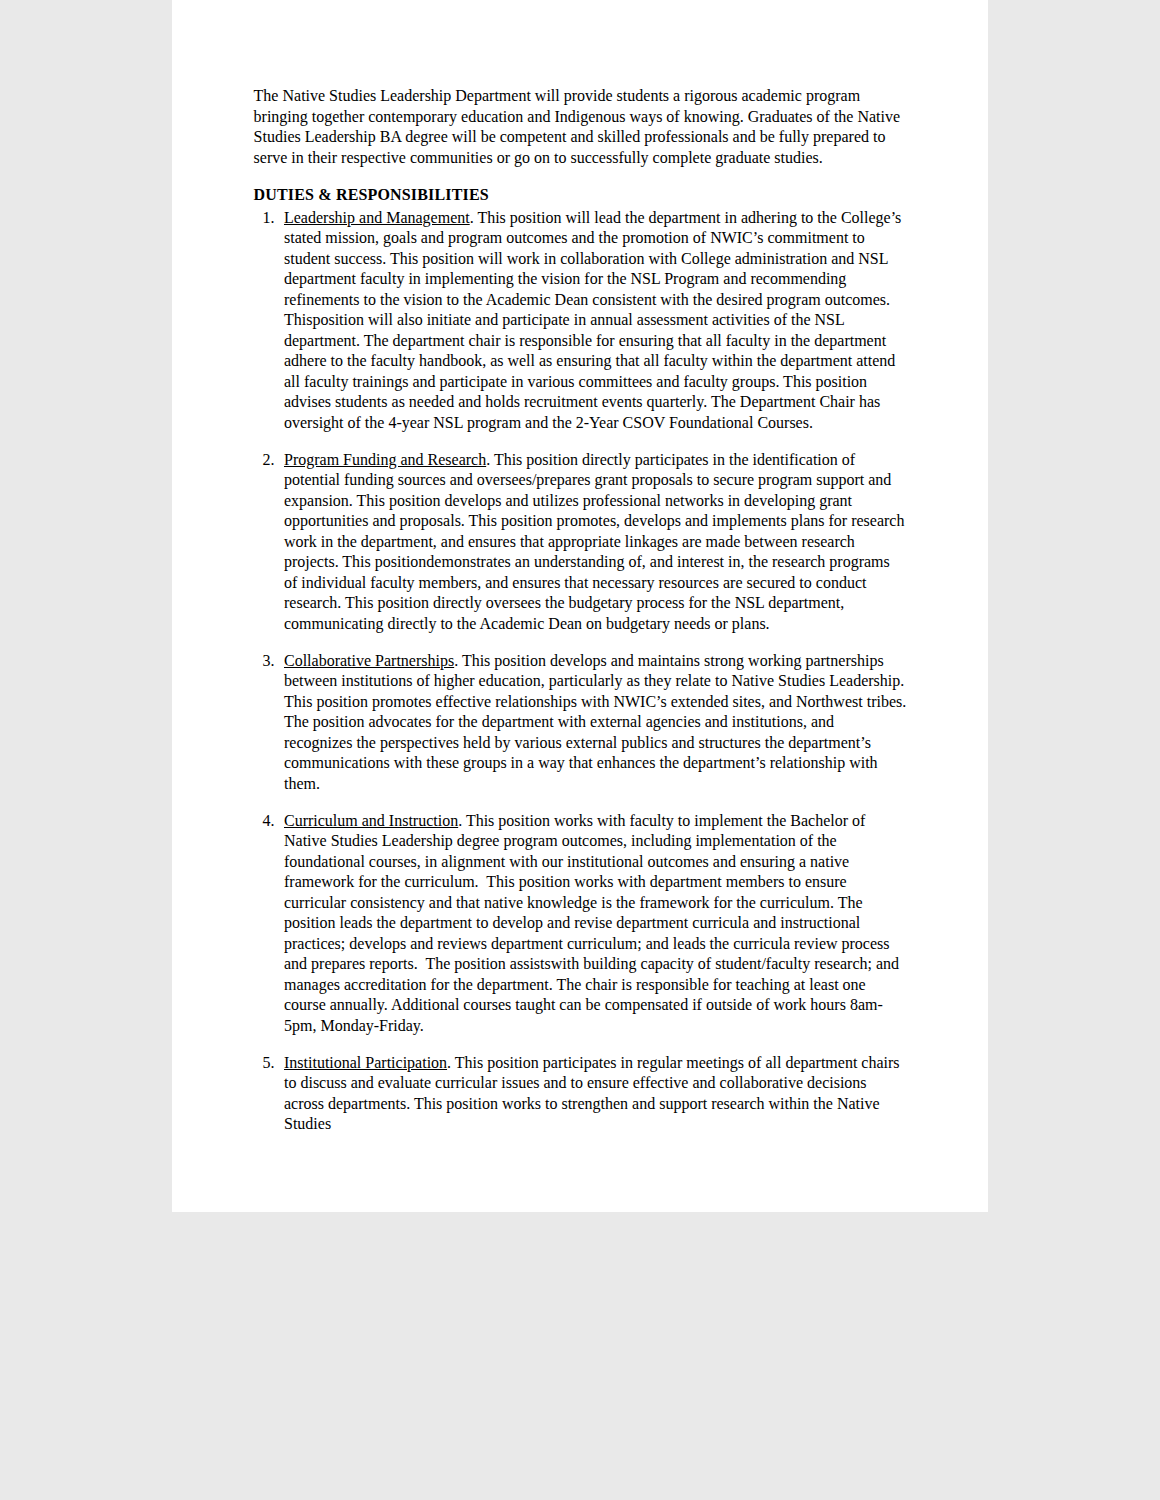The Native Studies Leadership Department will provide students a rigorous academic program bringing together contemporary education and Indigenous ways of knowing. Graduates of the Native Studies Leadership BA degree will be competent and skilled professionals and be fully prepared to serve in their respective communities or go on to successfully complete graduate studies.
DUTIES & RESPONSIBILITIES
Leadership and Management. This position will lead the department in adhering to the College’s stated mission, goals and program outcomes and the promotion of NWIC’s commitment to student success. This position will work in collaboration with College administration and NSL department faculty in implementing the vision for the NSL Program and recommending refinements to the vision to the Academic Dean consistent with the desired program outcomes. Thisposition will also initiate and participate in annual assessment activities of the NSL department. The department chair is responsible for ensuring that all faculty in the department adhere to the faculty handbook, as well as ensuring that all faculty within the department attend all faculty trainings and participate in various committees and faculty groups. This position advises students as needed and holds recruitment events quarterly. The Department Chair has oversight of the 4-year NSL program and the 2-Year CSOV Foundational Courses.
Program Funding and Research. This position directly participates in the identification of potential funding sources and oversees/prepares grant proposals to secure program support and expansion. This position develops and utilizes professional networks in developing grant opportunities and proposals. This position promotes, develops and implements plans for research work in the department, and ensures that appropriate linkages are made between research projects. This positiondemonstrates an understanding of, and interest in, the research programs of individual faculty members, and ensures that necessary resources are secured to conduct research. This position directly oversees the budgetary process for the NSL department, communicating directly to the Academic Dean on budgetary needs or plans.
Collaborative Partnerships. This position develops and maintains strong working partnerships between institutions of higher education, particularly as they relate to Native Studies Leadership. This position promotes effective relationships with NWIC’s extended sites, and Northwest tribes. The position advocates for the department with external agencies and institutions, and recognizes the perspectives held by various external publics and structures the department’s communications with these groups in a way that enhances the department’s relationship with them.
Curriculum and Instruction. This position works with faculty to implement the Bachelor of Native Studies Leadership degree program outcomes, including implementation of the foundational courses, in alignment with our institutional outcomes and ensuring a native framework for the curriculum. This position works with department members to ensure curricular consistency and that native knowledge is the framework for the curriculum. The position leads the department to develop and revise department curricula and instructional practices; develops and reviews department curriculum; and leads the curricula review process and prepares reports. The position assistswith building capacity of student/faculty research; and manages accreditation for the department. The chair is responsible for teaching at least one course annually. Additional courses taught can be compensated if outside of work hours 8am-5pm, Monday-Friday.
Institutional Participation. This position participates in regular meetings of all department chairs to discuss and evaluate curricular issues and to ensure effective and collaborative decisions across departments. This position works to strengthen and support research within the Native Studies